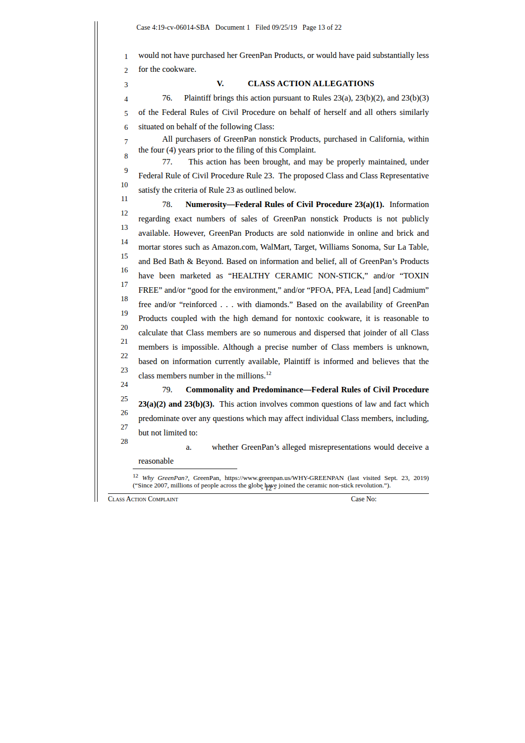Case 4:19-cv-06014-SBA Document 1 Filed 09/25/19 Page 13 of 22
1
2
3
4
5
6
7
8
9
10
11
12
13
14
15
16
17
18
19
20
21
22
23
24
25
26
27
28
would not have purchased her GreenPan Products, or would have paid substantially less for the cookware.
V. CLASS ACTION ALLEGATIONS
76. Plaintiff brings this action pursuant to Rules 23(a), 23(b)(2), and 23(b)(3) of the Federal Rules of Civil Procedure on behalf of herself and all others similarly situated on behalf of the following Class:
All purchasers of GreenPan nonstick Products, purchased in California, within the four (4) years prior to the filing of this Complaint.
77. This action has been brought, and may be properly maintained, under Federal Rule of Civil Procedure Rule 23. The proposed Class and Class Representative satisfy the criteria of Rule 23 as outlined below.
78. Numerosity—Federal Rules of Civil Procedure 23(a)(1). Information regarding exact numbers of sales of GreenPan nonstick Products is not publicly available. However, GreenPan Products are sold nationwide in online and brick and mortar stores such as Amazon.com, WalMart, Target, Williams Sonoma, Sur La Table, and Bed Bath & Beyond. Based on information and belief, all of GreenPan’s Products have been marketed as “HEALTHY CERAMIC NON-STICK,” and/or “TOXIN FREE” and/or “good for the environment,” and/or “PFOA, PFA, Lead [and] Cadmium” free and/or “reinforced . . . with diamonds.” Based on the availability of GreenPan Products coupled with the high demand for nontoxic cookware, it is reasonable to calculate that Class members are so numerous and dispersed that joinder of all Class members is impossible. Although a precise number of Class members is unknown, based on information currently available, Plaintiff is informed and believes that the class members number in the millions.12
79. Commonality and Predominance—Federal Rules of Civil Procedure 23(a)(2) and 23(b)(3). This action involves common questions of law and fact which predominate over any questions which may affect individual Class members, including, but not limited to:
a. whether GreenPan’s alleged misrepresentations would deceive a reasonable
12 Why GreenPan?, GreenPan, https://www.greenpan.us/WHY-GREENPAN (last visited Sept. 23, 2019) (“Since 2007, millions of people across the globe have joined the ceramic non-stick revolution.”).
- 12 -
Class Action Complaint
Case No: